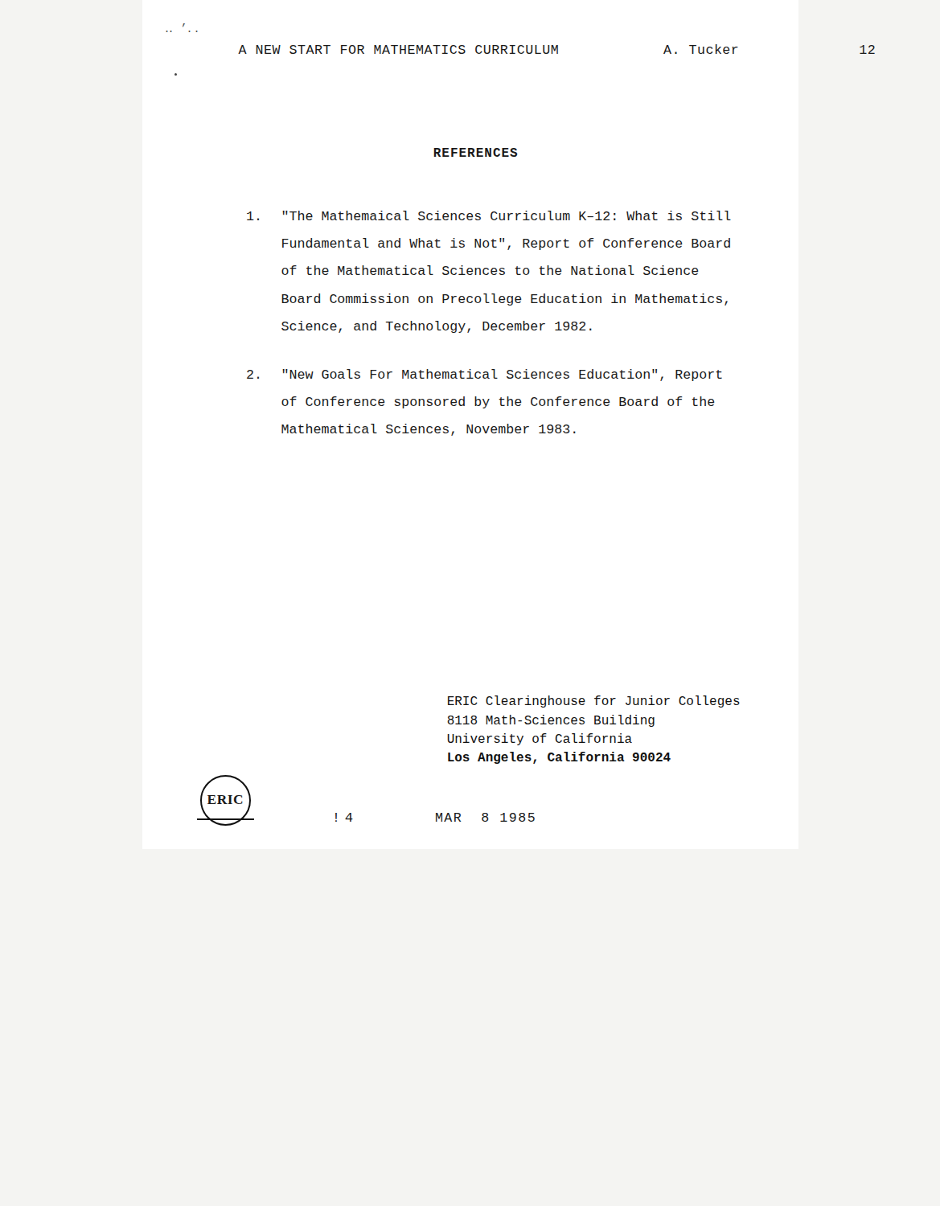․․ ’․ ․
A New Start for Mathematics Curriculum A. Tucker 12
REFERENCES
1. "The Mathemaical Sciences Curriculum K–12: What is Still Fundamental and What is Not", Report of Conference Board of the Mathematical Sciences to the National Science Board Commission on Precollege Education in Mathematics, Science, and Technology, December 1982.
2. "New Goals For Mathematical Sciences Education", Report of Conference sponsored by the Conference Board of the Mathematical Sciences, November 1983.
ERIC Clearinghouse for Junior Colleges
8118 Math-Sciences Building
University of California
Los Angeles, California 90024
! 4
MAR 8 1985